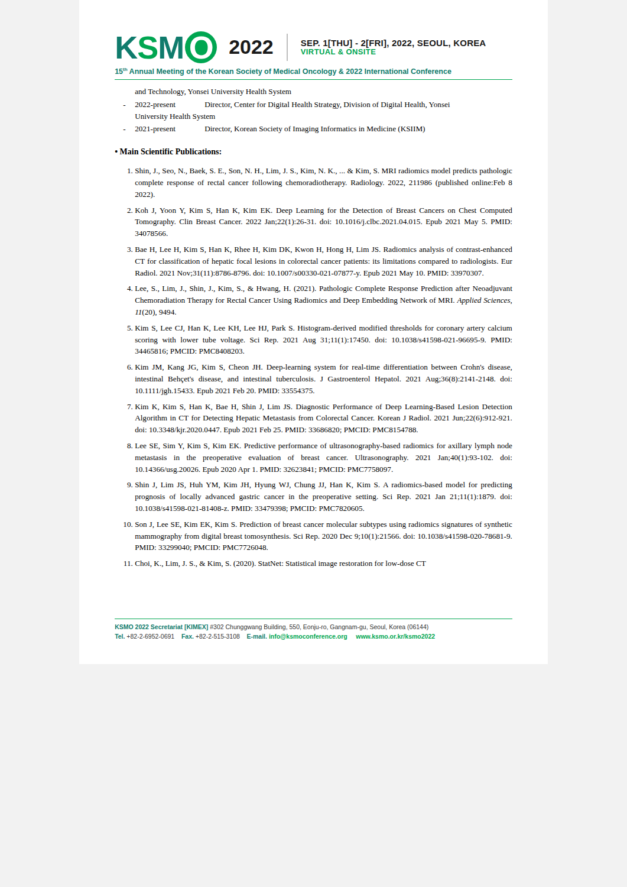KSMO
2022
SEP. 1[THU] - 2[FRI], 2022, SEOUL, KOREA
VIRTUAL & ONSITE
15th Annual Meeting of the Korean Society of Medical Oncology & 2022 International Conference
and Technology, Yonsei University Health System
2022-present Director, Center for Digital Health Strategy, Division of Digital Health, Yonsei University Health System
2021-present Director, Korean Society of Imaging Informatics in Medicine (KSIIM)
Main Scientific Publications:
Shin, J., Seo, N., Baek, S. E., Son, N. H., Lim, J. S., Kim, N. K., ... & Kim, S. MRI radiomics model predicts pathologic complete response of rectal cancer following chemoradiotherapy. Radiology. 2022, 211986 (published online:Feb 8 2022).
Koh J, Yoon Y, Kim S, Han K, Kim EK. Deep Learning for the Detection of Breast Cancers on Chest Computed Tomography. Clin Breast Cancer. 2022 Jan;22(1):26-31. doi: 10.1016/j.clbc.2021.04.015. Epub 2021 May 5. PMID: 34078566.
Bae H, Lee H, Kim S, Han K, Rhee H, Kim DK, Kwon H, Hong H, Lim JS. Radiomics analysis of contrast-enhanced CT for classification of hepatic focal lesions in colorectal cancer patients: its limitations compared to radiologists. Eur Radiol. 2021 Nov;31(11):8786-8796. doi: 10.1007/s00330-021-07877-y. Epub 2021 May 10. PMID: 33970307.
Lee, S., Lim, J., Shin, J., Kim, S., & Hwang, H. (2021). Pathologic Complete Response Prediction after Neoadjuvant Chemoradiation Therapy for Rectal Cancer Using Radiomics and Deep Embedding Network of MRI. Applied Sciences, 11(20), 9494.
Kim S, Lee CJ, Han K, Lee KH, Lee HJ, Park S. Histogram-derived modified thresholds for coronary artery calcium scoring with lower tube voltage. Sci Rep. 2021 Aug 31;11(1):17450. doi: 10.1038/s41598-021-96695-9. PMID: 34465816; PMCID: PMC8408203.
Kim JM, Kang JG, Kim S, Cheon JH. Deep-learning system for real-time differentiation between Crohn's disease, intestinal Behçet's disease, and intestinal tuberculosis. J Gastroenterol Hepatol. 2021 Aug;36(8):2141-2148. doi: 10.1111/jgh.15433. Epub 2021 Feb 20. PMID: 33554375.
Kim K, Kim S, Han K, Bae H, Shin J, Lim JS. Diagnostic Performance of Deep Learning-Based Lesion Detection Algorithm in CT for Detecting Hepatic Metastasis from Colorectal Cancer. Korean J Radiol. 2021 Jun;22(6):912-921. doi: 10.3348/kjr.2020.0447. Epub 2021 Feb 25. PMID: 33686820; PMCID: PMC8154788.
Lee SE, Sim Y, Kim S, Kim EK. Predictive performance of ultrasonography-based radiomics for axillary lymph node metastasis in the preoperative evaluation of breast cancer. Ultrasonography. 2021 Jan;40(1):93-102. doi: 10.14366/usg.20026. Epub 2020 Apr 1. PMID: 32623841; PMCID: PMC7758097.
Shin J, Lim JS, Huh YM, Kim JH, Hyung WJ, Chung JJ, Han K, Kim S. A radiomics-based model for predicting prognosis of locally advanced gastric cancer in the preoperative setting. Sci Rep. 2021 Jan 21;11(1):1879. doi: 10.1038/s41598-021-81408-z. PMID: 33479398; PMCID: PMC7820605.
Son J, Lee SE, Kim EK, Kim S. Prediction of breast cancer molecular subtypes using radiomics signatures of synthetic mammography from digital breast tomosynthesis. Sci Rep. 2020 Dec 9;10(1):21566. doi: 10.1038/s41598-020-78681-9. PMID: 33299040; PMCID: PMC7726048.
Choi, K., Lim, J. S., & Kim, S. (2020). StatNet: Statistical image restoration for low-dose CT
KSMO 2022 Secretariat [KIMEX] #302 Chunggwang Building, 550, Eonju-ro, Gangnam-gu, Seoul, Korea (06144)
Tel. +82-2-6952-0691 Fax. +82-2-515-3108 E-mail. info@ksmoconference.org www.ksmo.or.kr/ksmo2022